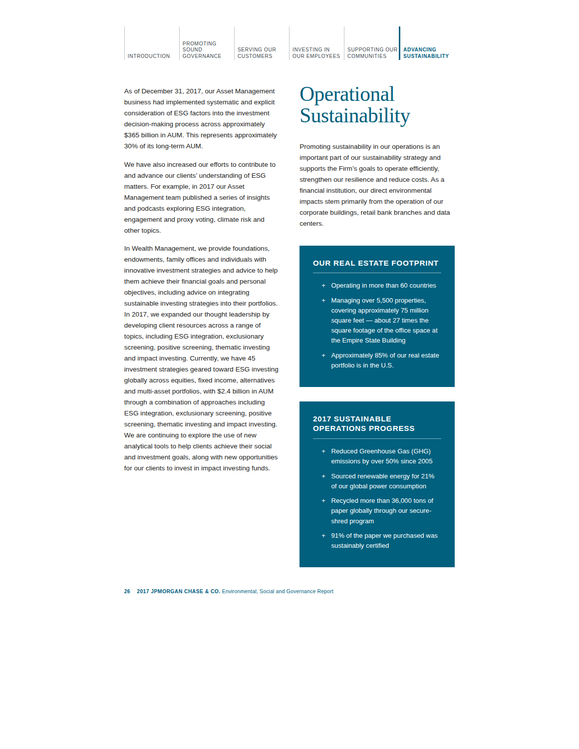Introduction
Promoting Sound
Governance
Serving Our
Customers
Investing in
Our Employees
Supporting Our
Communities
Advancing
Sustainability
As of December 31, 2017, our Asset Management business had implemented systematic and explicit consideration of ESG factors into the investment decision-making process across approximately $365 billion in AUM. This represents approximately 30% of its long-term AUM.
We have also increased our efforts to contribute to and advance our clients’ understanding of ESG matters. For example, in 2017 our Asset Management team published a series of insights and podcasts exploring ESG integration, engagement and proxy voting, climate risk and other topics.
In Wealth Management, we provide foundations, endowments, family offices and individuals with innovative investment strategies and advice to help them achieve their financial goals and personal objectives, including advice on integrating sustainable investing strategies into their portfolios. In 2017, we expanded our thought leadership by developing client resources across a range of topics, including ESG integration, exclusionary screening, positive screening, thematic investing and impact investing. Currently, we have 45 investment strategies geared toward ESG investing globally across equities, fixed income, alternatives and multi-asset portfolios, with $2.4 billion in AUM through a combination of approaches including ESG integration, exclusionary screening, positive screening, thematic investing and impact investing. We are continuing to explore the use of new analytical tools to help clients achieve their social and investment goals, along with new opportunities for our clients to invest in impact investing funds.
Operational
Sustainability
Promoting sustainability in our operations is an important part of our sustainability strategy and supports the Firm’s goals to operate efficiently, strengthen our resilience and reduce costs. As a financial institution, our direct environmental impacts stem primarily from the operation of our corporate buildings, retail bank branches and data centers.
Our Real Estate Footprint
Operating in more than 60 countries
Managing over 5,500 properties, covering approximately 75 million square feet — about 27 times the square footage of the office space at the Empire State Building
Approximately 85% of our real estate portfolio is in the U.S.
2017 Sustainable Operations Progress
Reduced Greenhouse Gas (GHG) emissions by over 50% since 2005
Sourced renewable energy for 21% of our global power consumption
Recycled more than 36,000 tons of paper globally through our secure-shred program
91% of the paper we purchased was sustainably certified
262017 JPMorgan Chase & Co. Environmental, Social and Governance Report